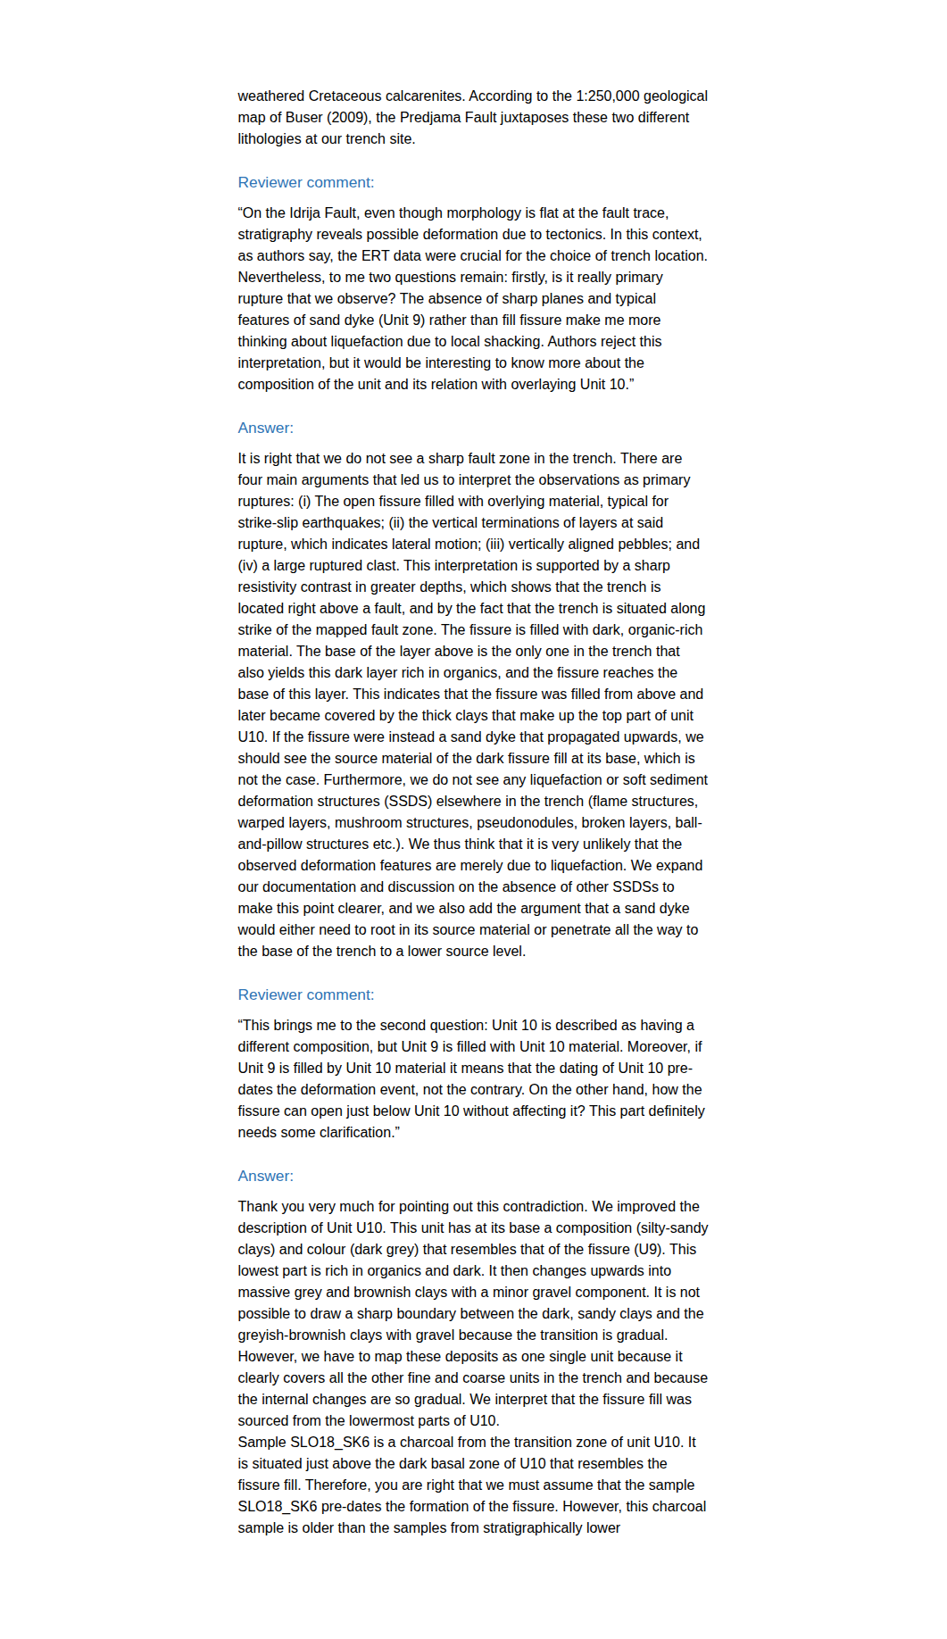weathered Cretaceous calcarenites. According to the 1:250,000 geological map of Buser (2009), the Predjama Fault juxtaposes these two different lithologies at our trench site.
Reviewer comment:
“On the Idrija Fault, even though morphology is flat at the fault trace, stratigraphy reveals possible deformation due to tectonics. In this context, as authors say, the ERT data were crucial for the choice of trench location. Nevertheless, to me two questions remain: firstly, is it really primary rupture that we observe? The absence of sharp planes and typical features of sand dyke (Unit 9) rather than fill fissure make me more thinking about liquefaction due to local shacking. Authors reject this interpretation, but it would be interesting to know more about the composition of the unit and its relation with overlaying Unit 10.”
Answer:
It is right that we do not see a sharp fault zone in the trench. There are four main arguments that led us to interpret the observations as primary ruptures: (i) The open fissure filled with overlying material, typical for strike-slip earthquakes; (ii) the vertical terminations of layers at said rupture, which indicates lateral motion; (iii) vertically aligned pebbles; and (iv) a large ruptured clast. This interpretation is supported by a sharp resistivity contrast in greater depths, which shows that the trench is located right above a fault, and by the fact that the trench is situated along strike of the mapped fault zone. The fissure is filled with dark, organic-rich material. The base of the layer above is the only one in the trench that also yields this dark layer rich in organics, and the fissure reaches the base of this layer. This indicates that the fissure was filled from above and later became covered by the thick clays that make up the top part of unit U10. If the fissure were instead a sand dyke that propagated upwards, we should see the source material of the dark fissure fill at its base, which is not the case. Furthermore, we do not see any liquefaction or soft sediment deformation structures (SSDS) elsewhere in the trench (flame structures, warped layers, mushroom structures, pseudonodules, broken layers, ball-and-pillow structures etc.). We thus think that it is very unlikely that the observed deformation features are merely due to liquefaction. We expand our documentation and discussion on the absence of other SSDSs to make this point clearer, and we also add the argument that a sand dyke would either need to root in its source material or penetrate all the way to the base of the trench to a lower source level.
Reviewer comment:
“This brings me to the second question: Unit 10 is described as having a different composition, but Unit 9 is filled with Unit 10 material. Moreover, if Unit 9 is filled by Unit 10 material it means that the dating of Unit 10 pre-dates the deformation event, not the contrary. On the other hand, how the fissure can open just below Unit 10 without affecting it? This part definitely needs some clarification.”
Answer:
Thank you very much for pointing out this contradiction. We improved the description of Unit U10. This unit has at its base a composition (silty-sandy clays) and colour (dark grey) that resembles that of the fissure (U9). This lowest part is rich in organics and dark. It then changes upwards into massive grey and brownish clays with a minor gravel component. It is not possible to draw a sharp boundary between the dark, sandy clays and the greyish-brownish clays with gravel because the transition is gradual. However, we have to map these deposits as one single unit because it clearly covers all the other fine and coarse units in the trench and because the internal changes are so gradual. We interpret that the fissure fill was sourced from the lowermost parts of U10.
Sample SLO18_SK6 is a charcoal from the transition zone of unit U10. It is situated just above the dark basal zone of U10 that resembles the fissure fill. Therefore, you are right that we must assume that the sample SLO18_SK6 pre-dates the formation of the fissure. However, this charcoal sample is older than the samples from stratigraphically lower